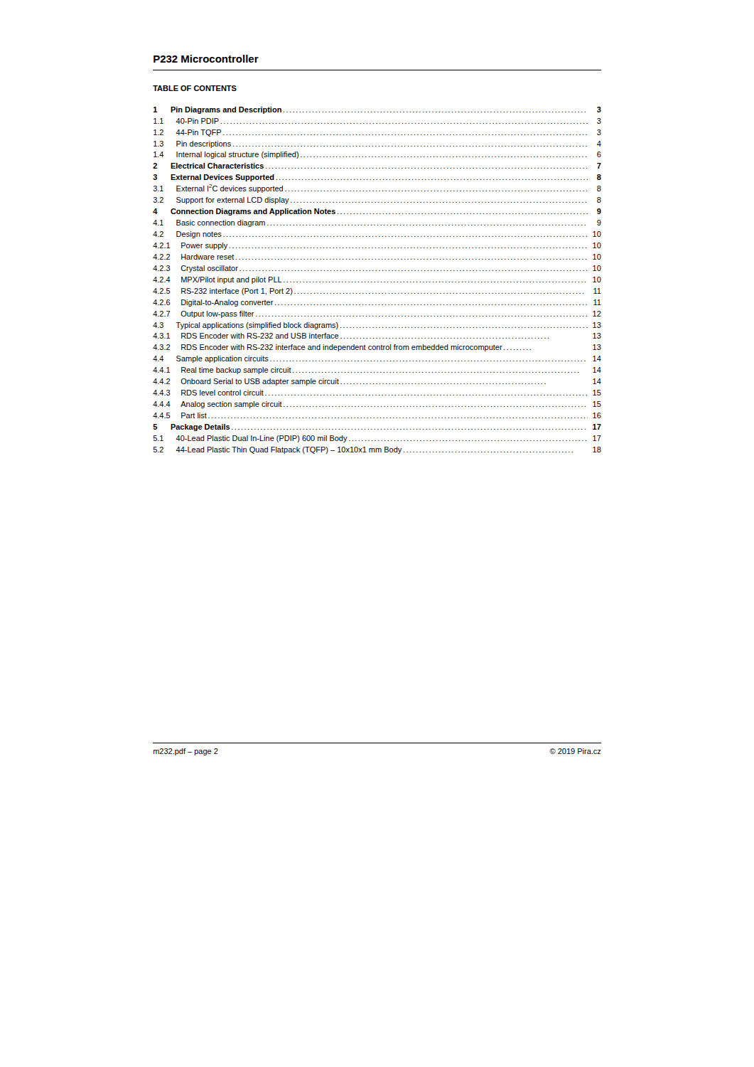P232 Microcontroller
TABLE OF CONTENTS
1 Pin Diagrams and Description .................................................................................................................. 3
1.1 40-Pin PDIP ......................................................................................................................................... 3
1.2 44-Pin TQFP ....................................................................................................................................... 3
1.3 Pin descriptions ................................................................................................................................... 4
1.4 Internal logical structure (simplified) ....................................................................................................... 6
2 Electrical Characteristics ......................................................................................................................... 7
3 External Devices Supported .................................................................................................................... 8
3.1 External I2C devices supported ............................................................................................................. 8
3.2 Support for external LCD display .................................................................................................. 8
4 Connection Diagrams and Application Notes ................................................................................. 9
4.1 Basic connection diagram ......................................................................................................... 9
4.2 Design notes ....................................................................................................................................... 10
4.2.1 Power supply ......................................................................................................................... 10
4.2.2 Hardware reset ..................................................................................................................... 10
4.2.3 Crystal oscillator ................................................................................................................... 10
4.2.4 MPX/Pilot input and pilot PLL ................................................................................................. 10
4.2.5 RS-232 interface (Port 1, Port 2) .......................................................................................... 11
4.2.6 Digital-to-Analog converter ..................................................................................................... 11
4.2.7 Output low-pass filter ............................................................................................................ 12
4.3 Typical applications (simplified block diagrams) ................................................................................. 13
4.3.1 RDS Encoder with RS-232 and USB interface ................................................................. 13
4.3.2 RDS Encoder with RS-232 interface and independent control from embedded microcomputer ......... 13
4.4 Sample application circuits ....................................................................................................... 14
4.4.1 Real time backup sample circuit ......................................................................................... 14
4.4.2 Onboard Serial to USB adapter sample circuit ................................................................ 14
4.4.3 RDS level control circuit ......................................................................................................... 15
4.4.4 Analog section sample circuit ................................................................................................. 15
4.4.5 Part list ..................................................................................................................................... 16
5 Package Details ......................................................................................................................................... 17
5.1 40-Lead Plastic Dual In-Line (PDIP) 600 mil Body ............................................................................. 17
5.2 44-Lead Plastic Thin Quad Flatpack (TQFP) – 10x10x1 mm Body ..................................................... 18
m232.pdf – page 2 © 2019 Pira.cz